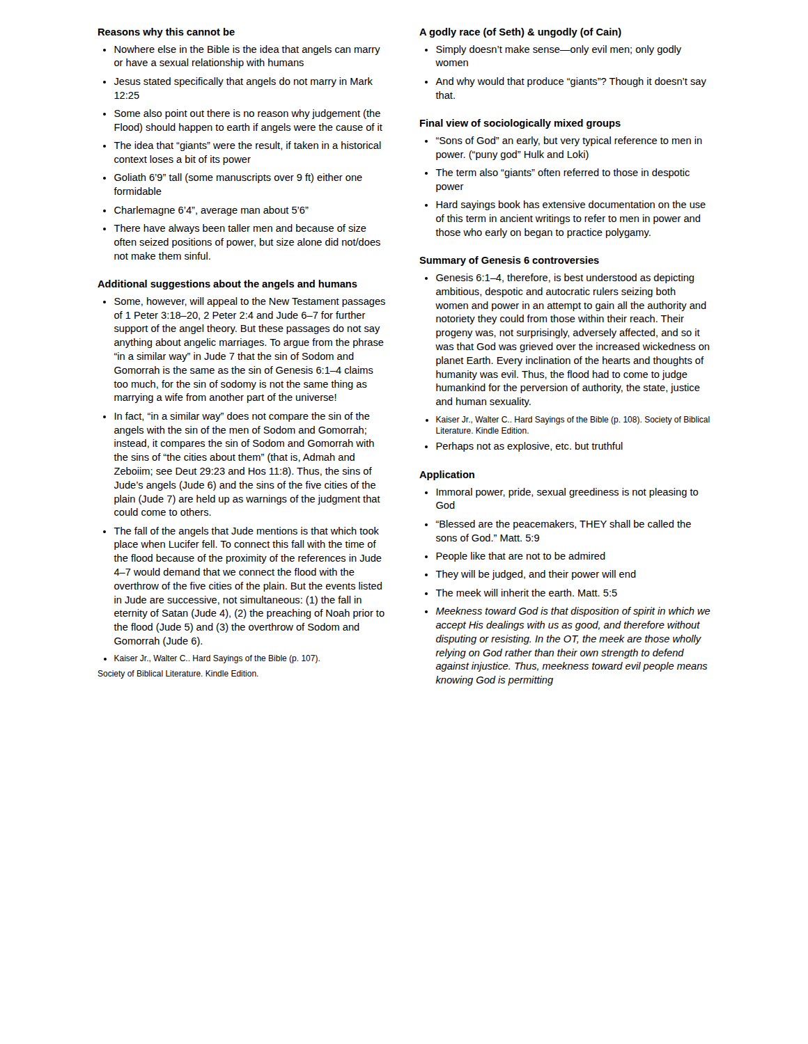Reasons why this cannot be
Nowhere else in the Bible is the idea that angels can marry or have a sexual relationship with humans
Jesus stated specifically that angels do not marry in Mark 12:25
Some also point out there is no reason why judgement (the Flood) should happen to earth if angels were the cause of it
The idea that “giants” were the result, if taken in a historical context loses a bit of its power
Goliath 6’9” tall (some manuscripts over 9 ft) either one formidable
Charlemagne 6’4”, average man about 5’6”
There have always been taller men and because of size often seized positions of power, but size alone did not/does not make them sinful.
Additional suggestions about the angels and humans
Some, however, will appeal to the New Testament passages of 1 Peter 3:18–20, 2 Peter 2:4 and Jude 6–7 for further support of the angel theory. But these passages do not say anything about angelic marriages. To argue from the phrase “in a similar way” in Jude 7 that the sin of Sodom and Gomorrah is the same as the sin of Genesis 6:1–4 claims too much, for the sin of sodomy is not the same thing as marrying a wife from another part of the universe!
In fact, “in a similar way” does not compare the sin of the angels with the sin of the men of Sodom and Gomorrah; instead, it compares the sin of Sodom and Gomorrah with the sins of “the cities about them” (that is, Admah and Zeboiim; see Deut 29:23 and Hos 11:8). Thus, the sins of Jude’s angels (Jude 6) and the sins of the five cities of the plain (Jude 7) are held up as warnings of the judgment that could come to others.
The fall of the angels that Jude mentions is that which took place when Lucifer fell. To connect this fall with the time of the flood because of the proximity of the references in Jude 4–7 would demand that we connect the flood with the overthrow of the five cities of the plain. But the events listed in Jude are successive, not simultaneous: (1) the fall in eternity of Satan (Jude 4), (2) the preaching of Noah prior to the flood (Jude 5) and (3) the overthrow of Sodom and Gomorrah (Jude 6).
Kaiser Jr., Walter C.. Hard Sayings of the Bible (p. 107).
Society of Biblical Literature. Kindle Edition.
A godly race (of Seth) & ungodly (of Cain)
Simply doesn’t make sense—only evil men; only godly women
And why would that produce “giants”? Though it doesn’t say that.
Final view of sociologically mixed groups
“Sons of God” an early, but very typical reference to men in power. (“puny god” Hulk and Loki)
The term also “giants” often referred to those in despotic power
Hard sayings book has extensive documentation on the use of this term in ancient writings to refer to men in power and those who early on began to practice polygamy.
Summary of Genesis 6 controversies
Genesis 6:1–4, therefore, is best understood as depicting ambitious, despotic and autocratic rulers seizing both women and power in an attempt to gain all the authority and notoriety they could from those within their reach. Their progeny was, not surprisingly, adversely affected, and so it was that God was grieved over the increased wickedness on planet Earth. Every inclination of the hearts and thoughts of humanity was evil. Thus, the flood had to come to judge humankind for the perversion of authority, the state, justice and human sexuality.
Kaiser Jr., Walter C.. Hard Sayings of the Bible (p. 108). Society of Biblical Literature. Kindle Edition.
Perhaps not as explosive, etc. but truthful
Application
Immoral power, pride, sexual greediness is not pleasing to God
“Blessed are the peacemakers, THEY shall be called the sons of God.” Matt. 5:9
People like that are not to be admired
They will be judged, and their power will end
The meek will inherit the earth. Matt. 5:5
Meekness toward God is that disposition of spirit in which we accept His dealings with us as good, and therefore without disputing or resisting. In the OT, the meek are those wholly relying on God rather than their own strength to defend against injustice. Thus, meekness toward evil people means knowing God is permitting